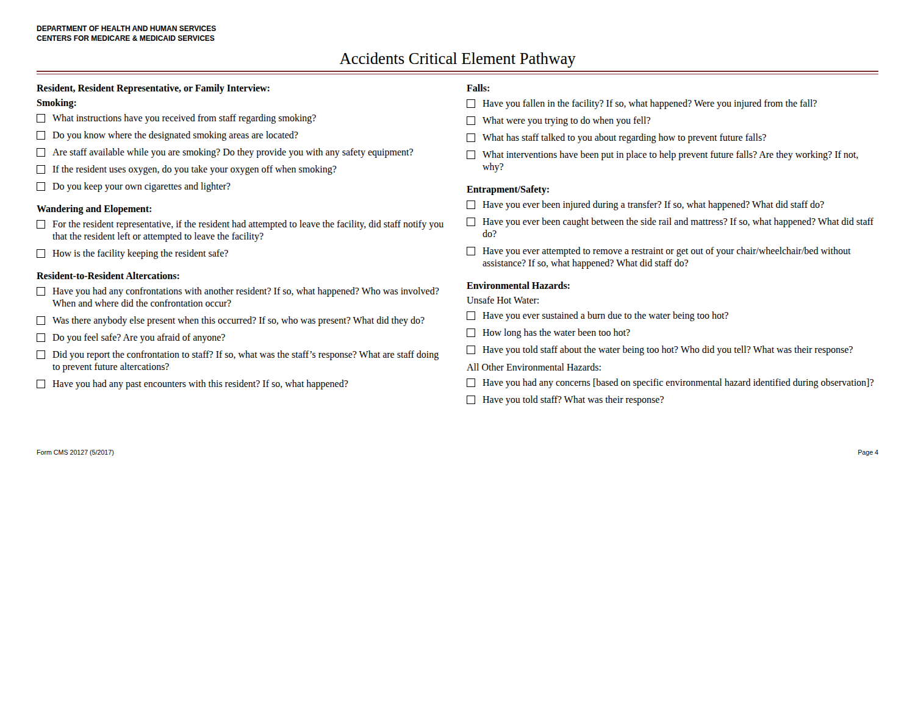DEPARTMENT OF HEALTH AND HUMAN SERVICES
CENTERS FOR MEDICARE & MEDICAID SERVICES
Accidents Critical Element Pathway
Resident, Resident Representative, or Family Interview:
Smoking:
What instructions have you received from staff regarding smoking?
Do you know where the designated smoking areas are located?
Are staff available while you are smoking? Do they provide you with any safety equipment?
If the resident uses oxygen, do you take your oxygen off when smoking?
Do you keep your own cigarettes and lighter?
Wandering and Elopement:
For the resident representative, if the resident had attempted to leave the facility, did staff notify you that the resident left or attempted to leave the facility?
How is the facility keeping the resident safe?
Resident-to-Resident Altercations:
Have you had any confrontations with another resident? If so, what happened? Who was involved? When and where did the confrontation occur?
Was there anybody else present when this occurred? If so, who was present? What did they do?
Do you feel safe? Are you afraid of anyone?
Did you report the confrontation to staff? If so, what was the staff’s response? What are staff doing to prevent future altercations?
Have you had any past encounters with this resident? If so, what happened?
Falls:
Have you fallen in the facility? If so, what happened? Were you injured from the fall?
What were you trying to do when you fell?
What has staff talked to you about regarding how to prevent future falls?
What interventions have been put in place to help prevent future falls? Are they working? If not, why?
Entrapment/Safety:
Have you ever been injured during a transfer? If so, what happened? What did staff do?
Have you ever been caught between the side rail and mattress? If so, what happened? What did staff do?
Have you ever attempted to remove a restraint or get out of your chair/wheelchair/bed without assistance? If so, what happened? What did staff do?
Environmental Hazards:
Unsafe Hot Water:
Have you ever sustained a burn due to the water being too hot?
How long has the water been too hot?
Have you told staff about the water being too hot? Who did you tell? What was their response?
All Other Environmental Hazards:
Have you had any concerns [based on specific environmental hazard identified during observation]?
Have you told staff? What was their response?
Form CMS 20127 (5/2017) Page 4